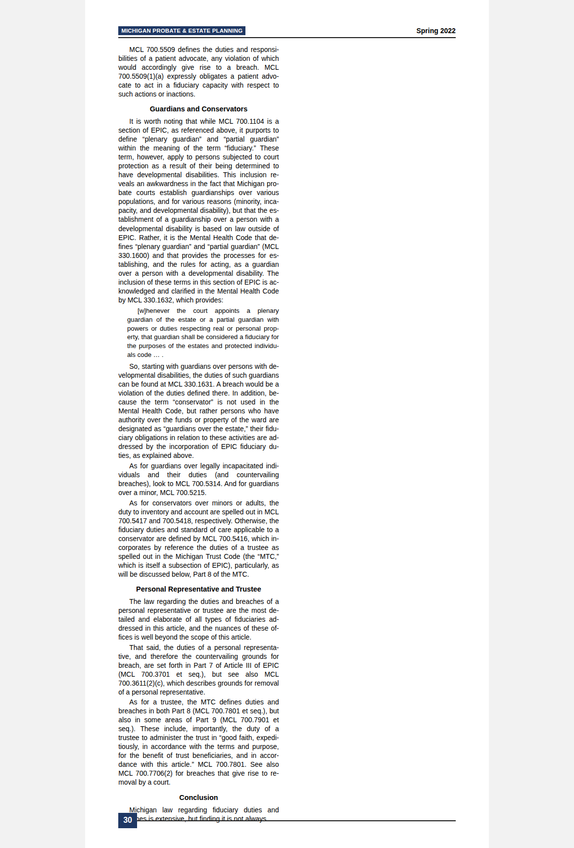MICHIGAN PROBATE & ESTATE PLANNING
Spring 2022
MCL 700.5509 defines the duties and responsibilities of a patient advocate, any violation of which would accordingly give rise to a breach. MCL 700.5509(1)(a) expressly obligates a patient advocate to act in a fiduciary capacity with respect to such actions or inactions.
Guardians and Conservators
It is worth noting that while MCL 700.1104 is a section of EPIC, as referenced above, it purports to define “plenary guardian” and “partial guardian” within the meaning of the term “fiduciary.” These term, however, apply to persons subjected to court protection as a result of their being determined to have developmental disabilities. This inclusion reveals an awkwardness in the fact that Michigan probate courts establish guardianships over various populations, and for various reasons (minority, incapacity, and developmental disability), but that the establishment of a guardianship over a person with a developmental disability is based on law outside of EPIC. Rather, it is the Mental Health Code that defines “plenary guardian” and “partial guardian” (MCL 330.1600) and that provides the processes for establishing, and the rules for acting, as a guardian over a person with a developmental disability. The inclusion of these terms in this section of EPIC is acknowledged and clarified in the Mental Health Code by MCL 330.1632, which provides:
[w]henever the court appoints a plenary guardian of the estate or a partial guardian with powers or duties respecting real or personal property, that guardian shall be considered a fiduciary for the purposes of the estates and protected individuals code … .
So, starting with guardians over persons with developmental disabilities, the duties of such guardians can be found at MCL 330.1631. A breach would be a violation of the duties defined there. In addition, because the term “conservator” is not used in the Mental Health Code, but rather persons who have authority over the funds or property of the ward are designated as “guardians over the estate,” their fiduciary obligations in relation to these activities are addressed by the incorporation of EPIC fiduciary duties, as explained above.
As for guardians over legally incapacitated individuals and their duties (and countervailing breaches), look to MCL 700.5314. And for guardians over a minor, MCL 700.5215.
As for conservators over minors or adults, the duty to inventory and account are spelled out in MCL 700.5417 and 700.5418, respectively. Otherwise, the fiduciary duties and standard of care applicable to a conservator are defined by MCL 700.5416, which incorporates by reference the duties of a trustee as spelled out in the Michigan Trust Code (the “MTC,” which is itself a subsection of EPIC), particularly, as will be discussed below, Part 8 of the MTC.
Personal Representative and Trustee
The law regarding the duties and breaches of a personal representative or trustee are the most detailed and elaborate of all types of fiduciaries addressed in this article, and the nuances of these offices is well beyond the scope of this article.
That said, the duties of a personal representative, and therefore the countervailing grounds for breach, are set forth in Part 7 of Article III of EPIC (MCL 700.3701 et seq.), but see also MCL 700.3611(2)(c), which describes grounds for removal of a personal representative.
As for a trustee, the MTC defines duties and breaches in both Part 8 (MCL 700.7801 et seq.), but also in some areas of Part 9 (MCL 700.7901 et seq.). These include, importantly, the duty of a trustee to administer the trust in “good faith, expeditiously, in accordance with the terms and purpose, for the benefit of trust beneficiaries, and in accordance with this article.” MCL 700.7801. See also MCL 700.7706(2) for breaches that give rise to removal by a court.
Conclusion
Michigan law regarding fiduciary duties and breaches is extensive, but finding it is not always
30